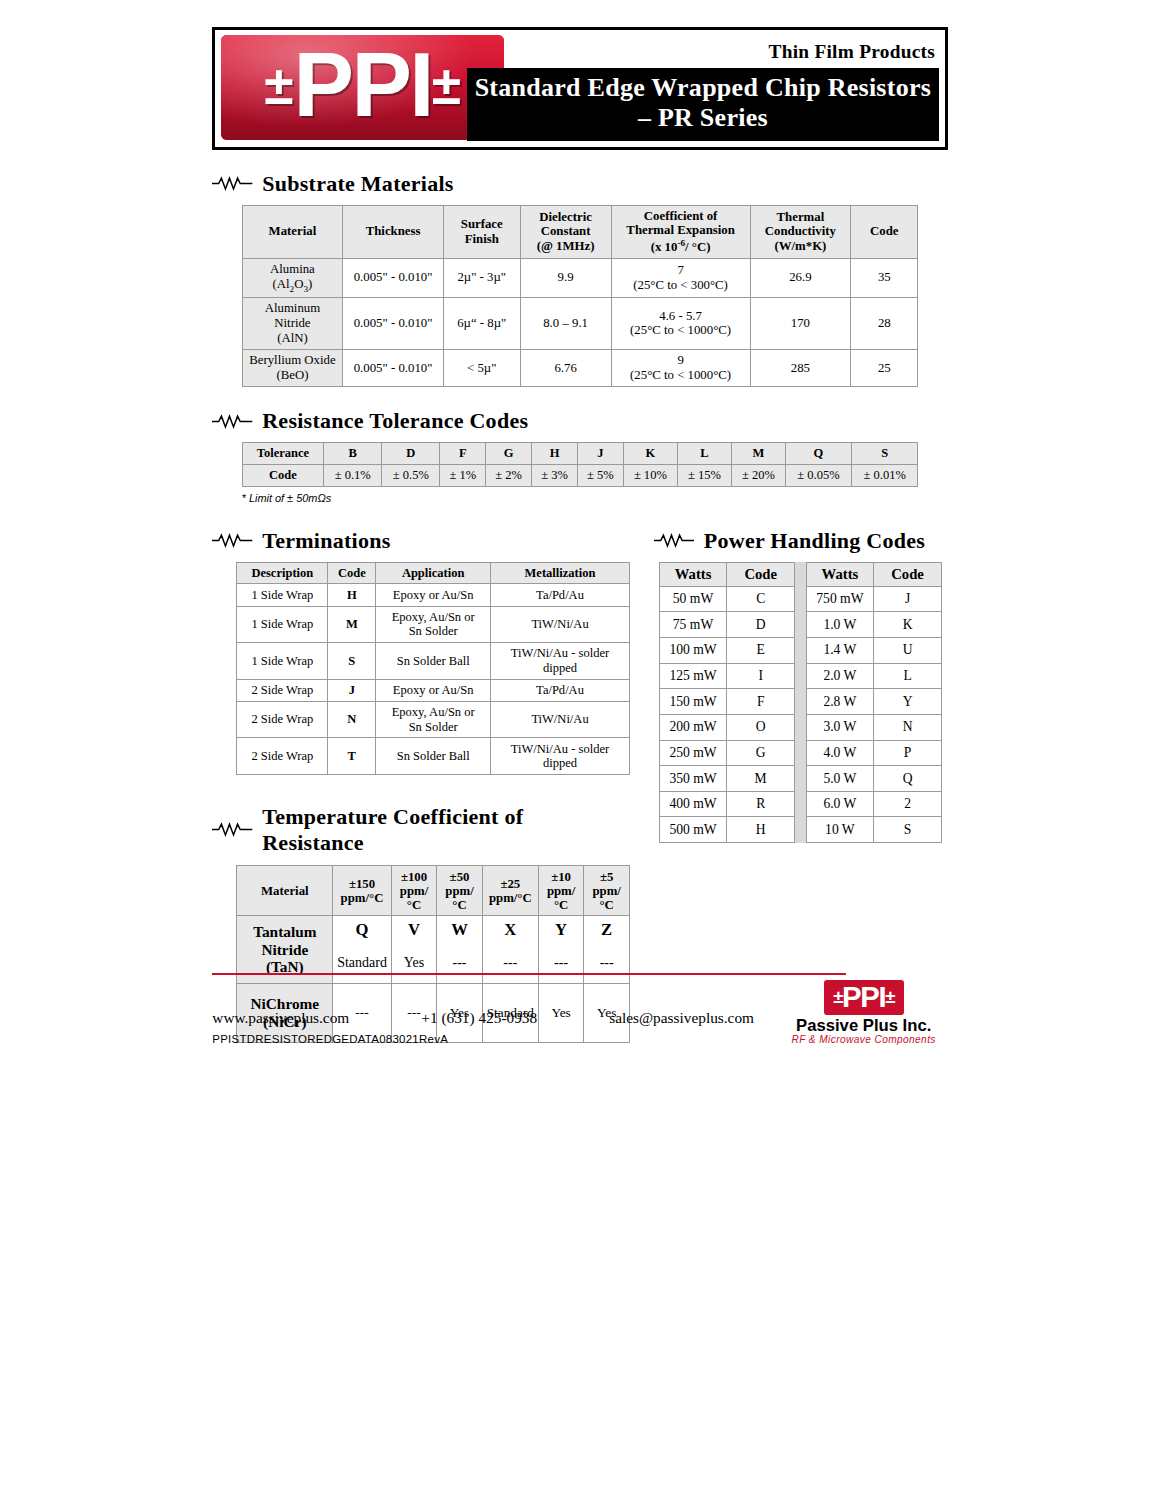±PPI±
®
Thin Film Products
Standard Edge Wrapped Chip Resistors – PR Series
Substrate Materials
| Material | Thickness | Surface Finish | Dielectric Constant (@ 1MHz) | Coefficient of Thermal Expansion (x 10 -6 / °C) | Thermal Conductivity (W/m*K) | Code |
| --- | --- | --- | --- | --- | --- | --- |
| Alumina (Al 2 O 3 ) | 0.005" - 0.010" | 2µ" - 3µ" | 9.9 | 7 (25°C to < 300°C) | 26.9 | 35 |
| Aluminum Nitride (AlN) | 0.005" - 0.010" | 6µ“ - 8µ" | 8.0 – 9.1 | 4.6 - 5.7 (25°C to < 1000°C) | 170 | 28 |
| Beryllium Oxide (BeO) | 0.005" - 0.010" | < 5µ" | 6.76 | 9 (25°C to < 1000°C) | 285 | 25 |
Resistance Tolerance Codes
| Tolerance | B | D | F | G | H | J | K | L | M | Q | S |
| --- | --- | --- | --- | --- | --- | --- | --- | --- | --- | --- | --- |
| Code | ± 0.1% | ± 0.5% | ± 1% | ± 2% | ± 3% | ± 5% | ± 10% | ± 15% | ± 20% | ± 0.05% | ± 0.01% |
* Limit of ± 50mΩs
Terminations
| Description | Code | Application | Metallization |
| --- | --- | --- | --- |
| 1 Side Wrap | H | Epoxy or Au/Sn | Ta/Pd/Au |
| 1 Side Wrap | M | Epoxy, Au/Sn or Sn Solder | TiW/Ni/Au |
| 1 Side Wrap | S | Sn Solder Ball | TiW/Ni/Au - solder dipped |
| 2 Side Wrap | J | Epoxy or Au/Sn | Ta/Pd/Au |
| 2 Side Wrap | N | Epoxy, Au/Sn or Sn Solder | TiW/Ni/Au |
| 2 Side Wrap | T | Sn Solder Ball | TiW/Ni/Au - solder dipped |
Temperature Coefficient of Resistance
| Material | ±150 ppm/°C | ±100 ppm/°C | ±50 ppm/°C | ±25 ppm/°C | ±10 ppm/°C | ±5 ppm/°C |
| --- | --- | --- | --- | --- | --- | --- |
| Tantalum Nitride (TaN) | Q | V | W | X | Y | Z |
| Standard | Yes | --- | --- | --- | --- |
| NiChrome (NiCr) | --- | --- | Yes | Standard | Yes | Yes |
Power Handling Codes
| Watts | Code | | Watts | Code |
| --- | --- | --- | --- | --- |
| 50 mW | C | | 750 mW | J |
| 75 mW | D | | 1.0 W | K |
| 100 mW | E | | 1.4 W | U |
| 125 mW | I | | 2.0 W | L |
| 150 mW | F | | 2.8 W | Y |
| 200 mW | O | | 3.0 W | N |
| 250 mW | G | | 4.0 W | P |
| 350 mW | M | | 5.0 W | Q |
| 400 mW | R | | 6.0 W | 2 |
| 500 mW | H | | 10 W | S |
www.passiveplus.com +1 (631) 425-0938 sales@passiveplus.com
PPISTDRESISTOREDGEDATA083021RevA
±PPI±
Passive Plus Inc.
RF & Microwave Components